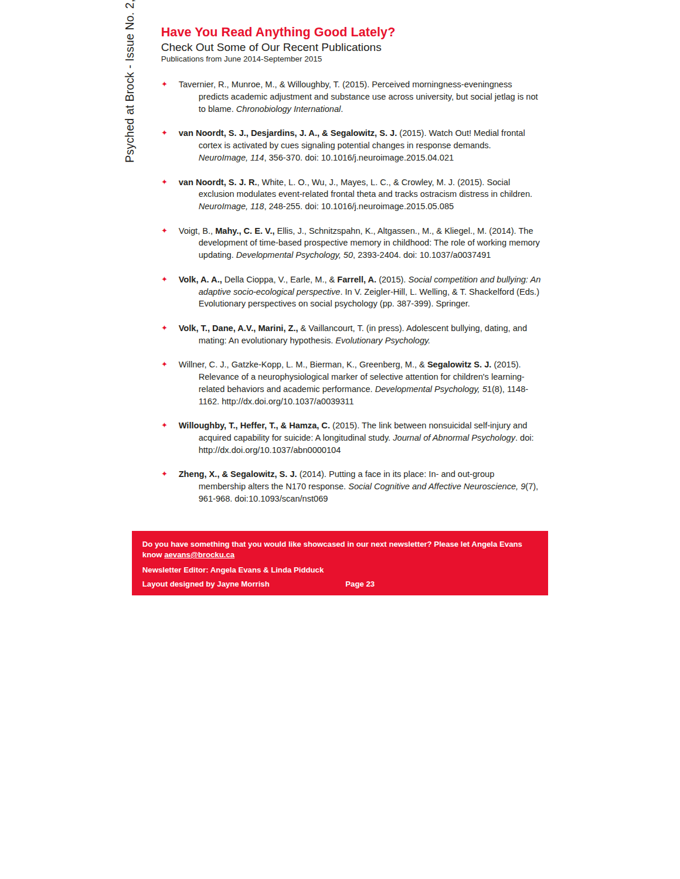Psyched at Brock - Issue No. 2, December 2015
Have You Read Anything Good Lately?
Check Out Some of Our Recent Publications
Publications from June 2014-September 2015
Tavernier, R., Munroe, M., & Willoughby, T. (2015). Perceived morningness-eveningness predicts academic adjustment and substance use across university, but social jetlag is not to blame. Chronobiology International.
van Noordt, S. J., Desjardins, J. A., & Segalowitz, S. J. (2015). Watch Out! Medial frontal cortex is activated by cues signaling potential changes in response demands. NeuroImage, 114, 356-370. doi: 10.1016/j.neuroimage.2015.04.021
van Noordt, S. J. R., White, L. O., Wu, J., Mayes, L. C., & Crowley, M. J. (2015). Social exclusion modulates event-related frontal theta and tracks ostracism distress in children. NeuroImage, 118, 248-255. doi: 10.1016/j.neuroimage.2015.05.085
Voigt, B., Mahy., C. E. V., Ellis, J., Schnitzspahn, K., Altgassen., M., & Kliegel., M. (2014). The development of time-based prospective memory in childhood: The role of working memory updating. Developmental Psychology, 50, 2393-2404. doi: 10.1037/a0037491
Volk, A. A., Della Cioppa, V., Earle, M., & Farrell, A. (2015). Social competition and bullying: An adaptive socio-ecological perspective. In V. Zeigler-Hill, L. Welling, & T. Shackelford (Eds.) Evolutionary perspectives on social psychology (pp. 387-399). Springer.
Volk, T., Dane, A.V., Marini, Z., & Vaillancourt, T. (in press). Adolescent bullying, dating, and mating: An evolutionary hypothesis. Evolutionary Psychology.
Willner, C. J., Gatzke-Kopp, L. M., Bierman, K., Greenberg, M., & Segalowitz S. J. (2015). Relevance of a neurophysiological marker of selective attention for children's learning-related behaviors and academic performance. Developmental Psychology, 51(8), 1148-1162. http://dx.doi.org/10.1037/a0039311
Willoughby, T., Heffer, T., & Hamza, C. (2015). The link between nonsuicidal self-injury and acquired capability for suicide: A longitudinal study. Journal of Abnormal Psychology. doi: http://dx.doi.org/10.1037/abn0000104
Zheng, X., & Segalowitz, S. J. (2014). Putting a face in its place: In- and out-group membership alters the N170 response. Social Cognitive and Affective Neuroscience, 9(7), 961-968. doi:10.1093/scan/nst069
Do you have something that you would like showcased in our next newsletter? Please let Angela Evans know aevans@brocku.ca
Newsletter Editor: Angela Evans & Linda Pidduck
Layout designed by Jayne Morrish Page 23